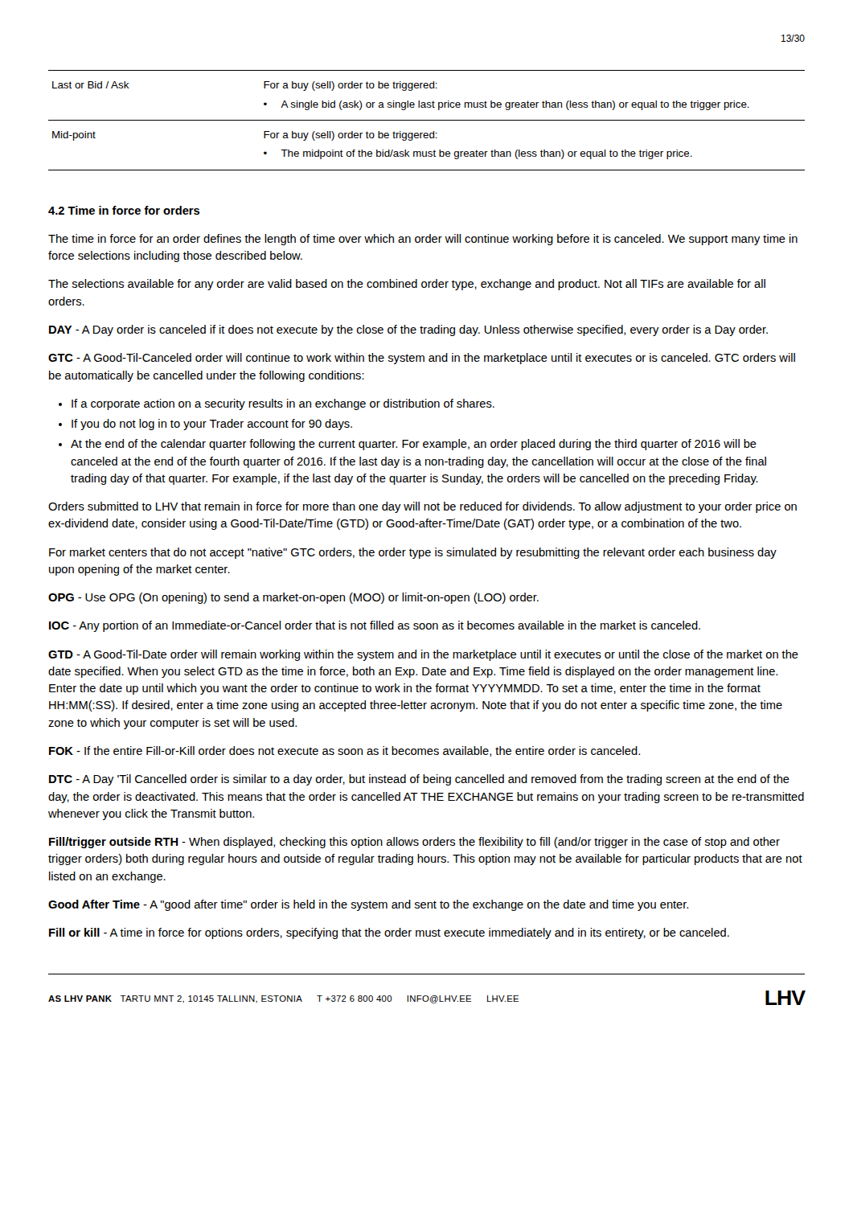13/30
| Last or Bid / Ask | For a buy (sell) order to be triggered: A single bid (ask) or a single last price must be greater than (less than) or equal to the trigger price. |
| Mid-point | For a buy (sell) order to be triggered: The midpoint of the bid/ask must be greater than (less than) or equal to the triger price. |
4.2 Time in force for orders
The time in force for an order defines the length of time over which an order will continue working before it is canceled. We support many time in force selections including those described below.
The selections available for any order are valid based on the combined order type, exchange and product. Not all TIFs are available for all orders.
DAY - A Day order is canceled if it does not execute by the close of the trading day. Unless otherwise specified, every order is a Day order.
GTC - A Good-Til-Canceled order will continue to work within the system and in the marketplace until it executes or is canceled. GTC orders will be automatically be cancelled under the following conditions:
If a corporate action on a security results in an exchange or distribution of shares.
If you do not log in to your Trader account for 90 days.
At the end of the calendar quarter following the current quarter. For example, an order placed during the third quarter of 2016 will be canceled at the end of the fourth quarter of 2016. If the last day is a non-trading day, the cancellation will occur at the close of the final trading day of that quarter. For example, if the last day of the quarter is Sunday, the orders will be cancelled on the preceding Friday.
Orders submitted to LHV that remain in force for more than one day will not be reduced for dividends. To allow adjustment to your order price on ex-dividend date, consider using a Good-Til-Date/Time (GTD) or Good-after-Time/Date (GAT) order type, or a combination of the two.
For market centers that do not accept "native" GTC orders, the order type is simulated by resubmitting the relevant order each business day upon opening of the market center.
OPG - Use OPG (On opening) to send a market-on-open (MOO) or limit-on-open (LOO) order.
IOC - Any portion of an Immediate-or-Cancel order that is not filled as soon as it becomes available in the market is canceled.
GTD - A Good-Til-Date order will remain working within the system and in the marketplace until it executes or until the close of the market on the date specified. When you select GTD as the time in force, both an Exp. Date and Exp. Time field is displayed on the order management line. Enter the date up until which you want the order to continue to work in the format YYYYMMDD. To set a time, enter the time in the format HH:MM(:SS). If desired, enter a time zone using an accepted three-letter acronym. Note that if you do not enter a specific time zone, the time zone to which your computer is set will be used.
FOK - If the entire Fill-or-Kill order does not execute as soon as it becomes available, the entire order is canceled.
DTC - A Day 'Til Cancelled order is similar to a day order, but instead of being cancelled and removed from the trading screen at the end of the day, the order is deactivated. This means that the order is cancelled AT THE EXCHANGE but remains on your trading screen to be re-transmitted whenever you click the Transmit button.
Fill/trigger outside RTH - When displayed, checking this option allows orders the flexibility to fill (and/or trigger in the case of stop and other trigger orders) both during regular hours and outside of regular trading hours. This option may not be available for particular products that are not listed on an exchange.
Good After Time - A "good after time" order is held in the system and sent to the exchange on the date and time you enter.
Fill or kill - A time in force for options orders, specifying that the order must execute immediately and in its entirety, or be canceled.
AS LHV PANK TARTU MNT 2, 10145 TALLINN, ESTONIA T +372 6 800 400 INFO@LHV.EE LHV.EE
LHV